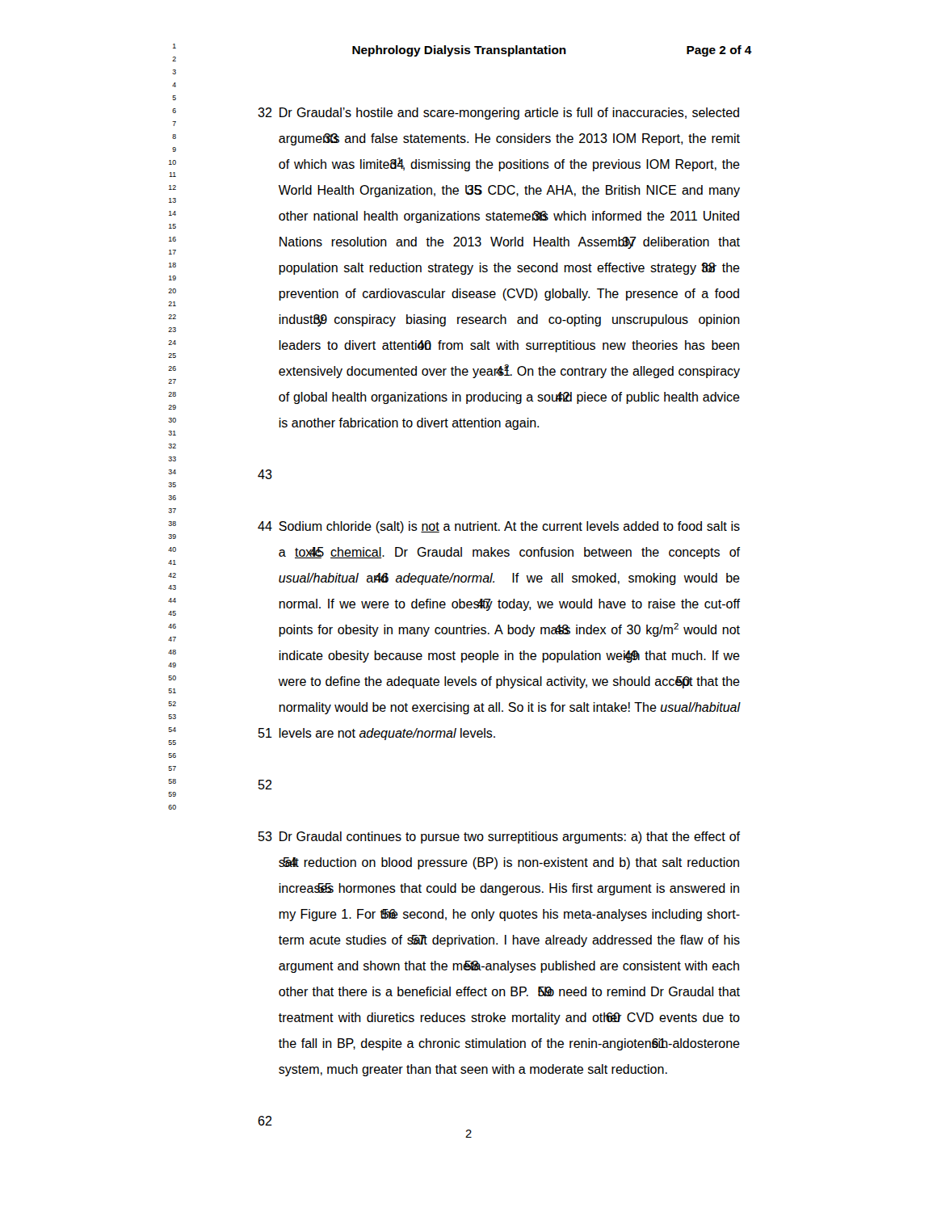12345678910 11121314151617181920 21222324252627282930 31323334353637383940 41424344454647484950 51525354555657585960
Nephrology Dialysis Transplantation
Page 2 of 4
32 Dr Graudal’s hostile and scare-mongering article is full of inaccuracies, selected arguments 33and false statements. He considers the 2013 IOM Report, the remit of which was limited1, 34dismissing the positions of the previous IOM Report, the World Health Organization, the US 35 CDC, the AHA, the British NICE and many other national health organizations statements 36which informed the 2011 United Nations resolution and the 2013 World Health Assembly 37deliberation that population salt reduction strategy is the second most effective strategy for 38the prevention of cardiovascular disease (CVD) globally. The presence of a food industry 39conspiracy biasing research and co-opting unscrupulous opinion leaders to divert attention 40from salt with surreptitious new theories has been extensively documented over the years2. 41 On the contrary the alleged conspiracy of global health organizations in producing a sound 42piece of public health advice is another fabrication to divert attention again.
43
44 Sodium chloride (salt) is not a nutrient. At the current levels added to food salt is a toxic 45 chemical. Dr Graudal makes confusion between the concepts of usual/habitual and 46 adequate/normal. If we all smoked, smoking would be normal. If we were to define obesity 47today, we would have to raise the cut-off points for obesity in many countries. A body mass 48index of 30 kg/m2 would not indicate obesity because most people in the population weigh 49that much. If we were to define the adequate levels of physical activity, we should accept 50that the normality would be not exercising at all. So it is for salt intake! The usual/habitual 51levels are not adequate/normal levels.
52
53 Dr Graudal continues to pursue two surreptitious arguments: a) that the effect of salt 54reduction on blood pressure (BP) is non-existent and b) that salt reduction increases 55hormones that could be dangerous. His first argument is answered in my Figure 1. For the 56second, he only quotes his meta-analyses including short-term acute studies of salt 57deprivation. I have already addressed the flaw of his argument and shown that the meta-58analyses published are consistent with each other that there is a beneficial effect on BP. No 59need to remind Dr Graudal that treatment with diuretics reduces stroke mortality and other 60 CVD events due to the fall in BP, despite a chronic stimulation of the renin-angiotensin-61aldosterone system, much greater than that seen with a moderate salt reduction.
62
2